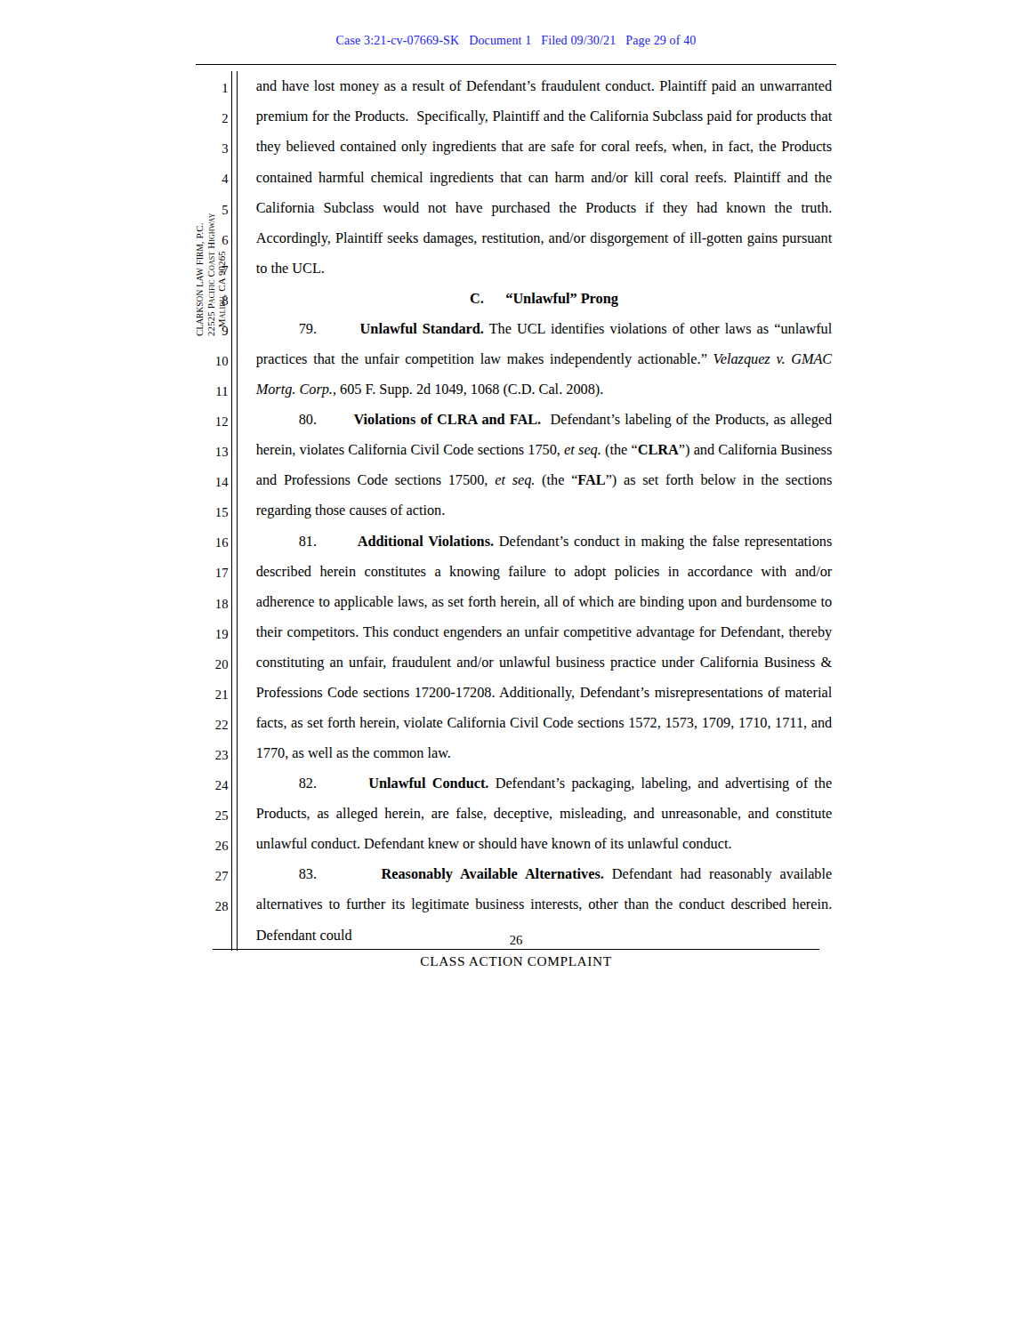Case 3:21-cv-07669-SK Document 1 Filed 09/30/21 Page 29 of 40
1
2
3
4
5
6
7
8
9
10
11
12
13
14
15
16
17
18
19
20
21
22
23
24
25
26
27
28
CLARKSON LAW FIRM, P.C.
22525 Pacific Coast Highway
Malibu, CA 90265
and have lost money as a result of Defendant’s fraudulent conduct. Plaintiff paid an unwarranted premium for the Products. Specifically, Plaintiff and the California Subclass paid for products that they believed contained only ingredients that are safe for coral reefs, when, in fact, the Products contained harmful chemical ingredients that can harm and/or kill coral reefs. Plaintiff and the California Subclass would not have purchased the Products if they had known the truth. Accordingly, Plaintiff seeks damages, restitution, and/or disgorgement of ill-gotten gains pursuant to the UCL.
C. “Unlawful” Prong
79. Unlawful Standard. The UCL identifies violations of other laws as “unlawful practices that the unfair competition law makes independently actionable.” Velazquez v. GMAC Mortg. Corp., 605 F. Supp. 2d 1049, 1068 (C.D. Cal. 2008).
80. Violations of CLRA and FAL. Defendant’s labeling of the Products, as alleged herein, violates California Civil Code sections 1750, et seq. (the “CLRA”) and California Business and Professions Code sections 17500, et seq. (the “FAL”) as set forth below in the sections regarding those causes of action.
81. Additional Violations. Defendant’s conduct in making the false representations described herein constitutes a knowing failure to adopt policies in accordance with and/or adherence to applicable laws, as set forth herein, all of which are binding upon and burdensome to their competitors. This conduct engenders an unfair competitive advantage for Defendant, thereby constituting an unfair, fraudulent and/or unlawful business practice under California Business & Professions Code sections 17200-17208. Additionally, Defendant’s misrepresentations of material facts, as set forth herein, violate California Civil Code sections 1572, 1573, 1709, 1710, 1711, and 1770, as well as the common law.
82. Unlawful Conduct. Defendant’s packaging, labeling, and advertising of the Products, as alleged herein, are false, deceptive, misleading, and unreasonable, and constitute unlawful conduct. Defendant knew or should have known of its unlawful conduct.
83. Reasonably Available Alternatives. Defendant had reasonably available alternatives to further its legitimate business interests, other than the conduct described herein. Defendant could
26
CLASS ACTION COMPLAINT